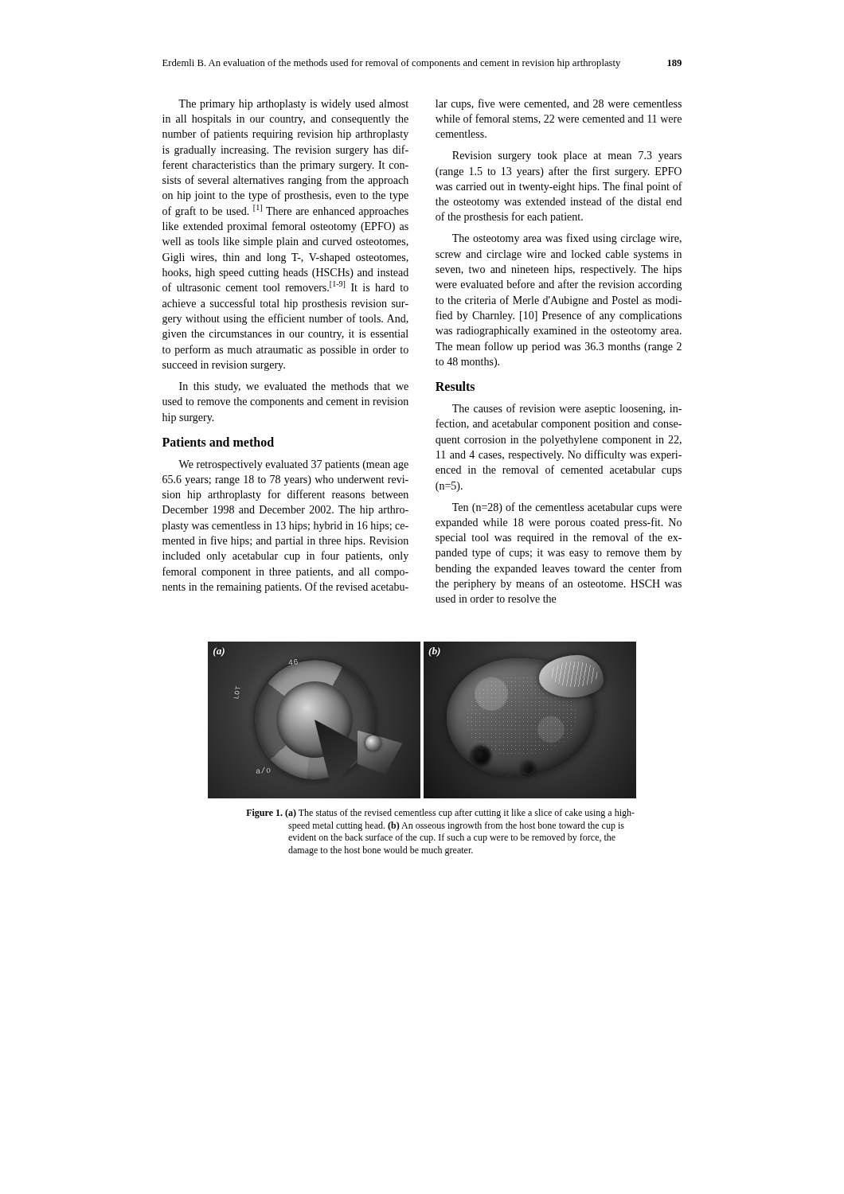Erdemli B. An evaluation of the methods used for removal of components and cement in revision hip arthroplasty 189
The primary hip arthoplasty is widely used almost in all hospitals in our country, and consequently the number of patients requiring revision hip arthroplasty is gradually increasing. The revision surgery has different characteristics than the primary surgery. It consists of several alternatives ranging from the approach on hip joint to the type of prosthesis, even to the type of graft to be used. [1] There are enhanced approaches like extended proximal femoral osteotomy (EPFO) as well as tools like simple plain and curved osteotomes, Gigli wires, thin and long T-, V-shaped osteotomes, hooks, high speed cutting heads (HSCHs) and instead of ultrasonic cement tool removers.[1-9] It is hard to achieve a successful total hip prosthesis revision surgery without using the efficient number of tools. And, given the circumstances in our country, it is essential to perform as much atraumatic as possible in order to succeed in revision surgery.
In this study, we evaluated the methods that we used to remove the components and cement in revision hip surgery.
Patients and method
We retrospectively evaluated 37 patients (mean age 65.6 years; range 18 to 78 years) who underwent revision hip arthroplasty for different reasons between December 1998 and December 2002. The hip arthroplasty was cementless in 13 hips; hybrid in 16 hips; cemented in five hips; and partial in three hips. Revision included only acetabular cup in four patients, only femoral component in three patients, and all components in the remaining patients. Of the revised acetabular cups, five were cemented, and 28 were cementless while of femoral stems, 22 were cemented and 11 were cementless.
Revision surgery took place at mean 7.3 years (range 1.5 to 13 years) after the first surgery. EPFO was carried out in twenty-eight hips. The final point of the osteotomy was extended instead of the distal end of the prosthesis for each patient.
The osteotomy area was fixed using circlage wire, screw and circlage wire and locked cable systems in seven, two and nineteen hips, respectively. The hips were evaluated before and after the revision according to the criteria of Merle d'Aubigne and Postel as modified by Charnley. [10] Presence of any complications was radiographically examined in the osteotomy area. The mean follow up period was 36.3 months (range 2 to 48 months).
Results
The causes of revision were aseptic loosening, infection, and acetabular component position and consequent corrosion in the polyethylene component in 22, 11 and 4 cases, respectively. No difficulty was experienced in the removal of cemented acetabular cups (n=5).
Ten (n=28) of the cementless acetabular cups were expanded while 18 were porous coated press-fit. No special tool was required in the removal of the expanded type of cups; it was easy to remove them by bending the expanded leaves toward the center from the periphery by means of an osteotome. HSCH was used in order to resolve the
(a)
46 a/o LOT
(b)
Figure 1. (a) The status of the revised cementless cup after cutting it like a slice of cake using a high-speed metal cutting head. (b) An osseous ingrowth from the host bone toward the cup is evident on the back surface of the cup. If such a cup were to be removed by force, the damage to the host bone would be much greater.